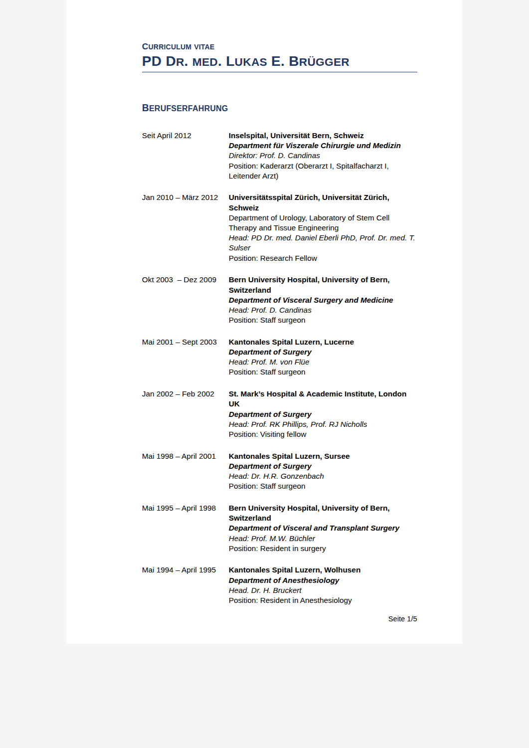CURRICULUM VITAE
PD DR. MED. LUKAS E. BRÜGGER
BERUFSERFAHRUNG
| Seit April 2012 | Inselspital, Universität Bern, Schweiz Department für Viszerale Chirurgie und Medizin Direktor: Prof. D. Candinas Position: Kaderarzt (Oberarzt I, Spitalfacharzt I, Leitender Arzt) |
| Jan 2010 – März 2012 | Universitätsspital Zürich, Universität Zürich, Schweiz Department of Urology, Laboratory of Stem Cell Therapy and Tissue Engineering Head: PD Dr. med. Daniel Eberli PhD, Prof. Dr. med. T. Sulser Position: Research Fellow |
| Okt 2003 – Dez 2009 | Bern University Hospital, University of Bern, Switzerland Department of Visceral Surgery and Medicine Head: Prof. D. Candinas Position: Staff surgeon |
| Mai 2001 – Sept 2003 | Kantonales Spital Luzern, Lucerne Department of Surgery Head: Prof. M. von Flüe Position: Staff surgeon |
| Jan 2002 – Feb 2002 | St. Mark’s Hospital & Academic Institute, London UK Department of Surgery Head: Prof. RK Phillips, Prof. RJ Nicholls Position: Visiting fellow |
| Mai 1998 – April 2001 | Kantonales Spital Luzern, Sursee Department of Surgery Head: Dr. H.R. Gonzenbach Position: Staff surgeon |
| Mai 1995 – April 1998 | Bern University Hospital, University of Bern, Switzerland Department of Visceral and Transplant Surgery Head: Prof. M.W. Büchler Position: Resident in surgery |
| Mai 1994 – April 1995 | Kantonales Spital Luzern, Wolhusen Department of Anesthesiology Head. Dr. H. Bruckert Position: Resident in Anesthesiology |
Seite 1/5